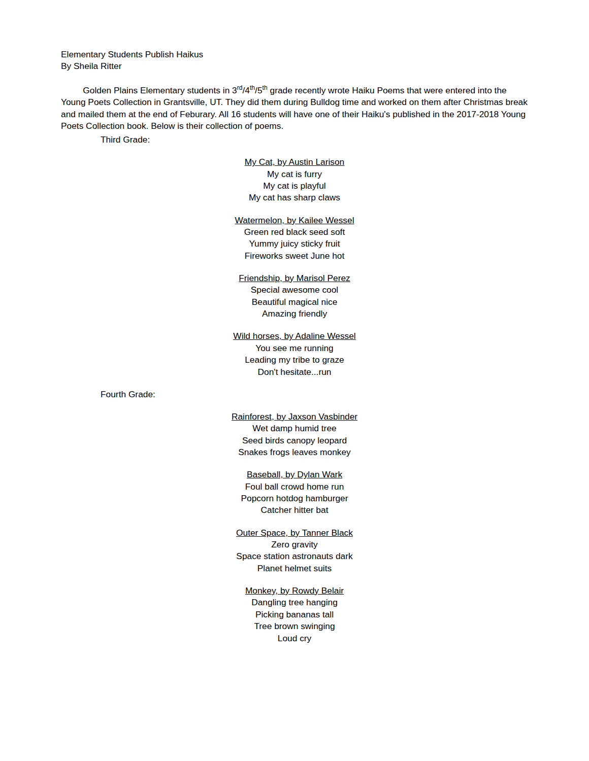Elementary Students Publish Haikus
By Sheila Ritter
Golden Plains Elementary students in 3rd/4th/5th grade recently wrote Haiku Poems that were entered into the Young Poets Collection in Grantsville, UT. They did them during Bulldog time and worked on them after Christmas break and mailed them at the end of Feburary. All 16 students will have one of their Haiku's published in the 2017-2018 Young Poets Collection book. Below is their collection of poems.
Third Grade:
My Cat, by Austin Larison
My cat is furry
My cat is playful
My cat has sharp claws
Watermelon, by Kailee Wessel
Green red black seed soft
Yummy juicy sticky fruit
Fireworks sweet June hot
Friendship, by Marisol Perez
Special awesome cool
Beautiful magical nice
Amazing friendly
Wild horses, by Adaline Wessel
You see me running
Leading my tribe to graze
Don't hesitate...run
Fourth Grade:
Rainforest, by Jaxson Vasbinder
Wet damp humid tree
Seed birds canopy leopard
Snakes frogs leaves monkey
Baseball, by Dylan Wark
Foul ball crowd home run
Popcorn hotdog hamburger
Catcher hitter bat
Outer Space, by Tanner Black
Zero gravity
Space station astronauts dark
Planet helmet suits
Monkey, by Rowdy Belair
Dangling tree hanging
Picking bananas tall
Tree brown swinging
Loud cry